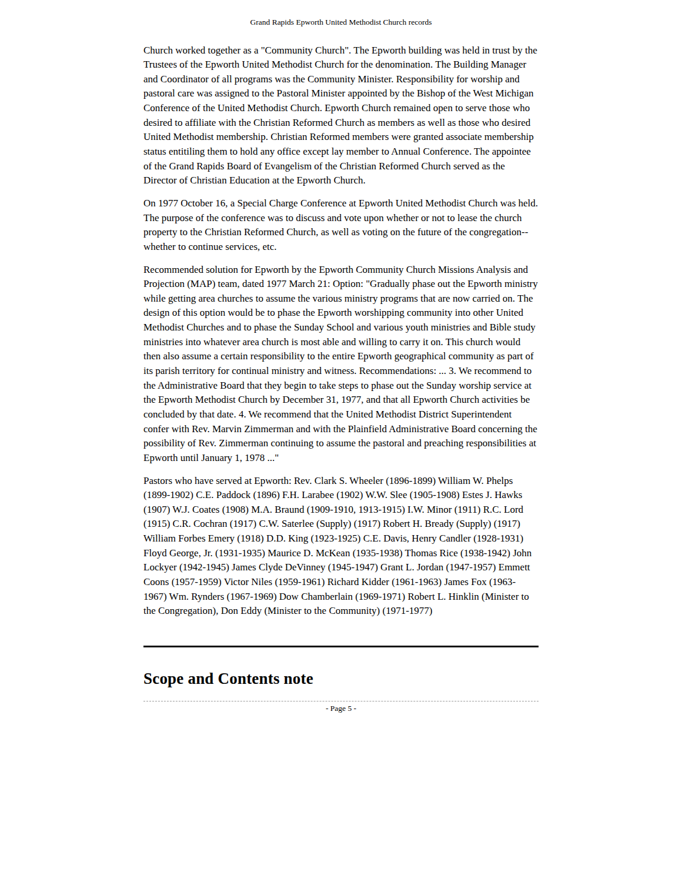Grand Rapids Epworth United Methodist Church records
Church worked together as a "Community Church". The Epworth building was held in trust by the Trustees of the Epworth United Methodist Church for the denomination. The Building Manager and Coordinator of all programs was the Community Minister. Responsibility for worship and pastoral care was assigned to the Pastoral Minister appointed by the Bishop of the West Michigan Conference of the United Methodist Church. Epworth Church remained open to serve those who desired to affiliate with the Christian Reformed Church as members as well as those who desired United Methodist membership. Christian Reformed members were granted associate membership status entitiling them to hold any office except lay member to Annual Conference. The appointee of the Grand Rapids Board of Evangelism of the Christian Reformed Church served as the Director of Christian Education at the Epworth Church.
On 1977 October 16, a Special Charge Conference at Epworth United Methodist Church was held. The purpose of the conference was to discuss and vote upon whether or not to lease the church property to the Christian Reformed Church, as well as voting on the future of the congregation--whether to continue services, etc.
Recommended solution for Epworth by the Epworth Community Church Missions Analysis and Projection (MAP) team, dated 1977 March 21: Option: "Gradually phase out the Epworth ministry while getting area churches to assume the various ministry programs that are now carried on. The design of this option would be to phase the Epworth worshipping community into other United Methodist Churches and to phase the Sunday School and various youth ministries and Bible study ministries into whatever area church is most able and willing to carry it on. This church would then also assume a certain responsibility to the entire Epworth geographical community as part of its parish territory for continual ministry and witness. Recommendations: ... 3. We recommend to the Administrative Board that they begin to take steps to phase out the Sunday worship service at the Epworth Methodist Church by December 31, 1977, and that all Epworth Church activities be concluded by that date. 4. We recommend that the United Methodist District Superintendent confer with Rev. Marvin Zimmerman and with the Plainfield Administrative Board concerning the possibility of Rev. Zimmerman continuing to assume the pastoral and preaching responsibilities at Epworth until January 1, 1978 ..."
Pastors who have served at Epworth: Rev. Clark S. Wheeler (1896-1899) William W. Phelps (1899-1902) C.E. Paddock (1896) F.H. Larabee (1902) W.W. Slee (1905-1908) Estes J. Hawks (1907) W.J. Coates (1908) M.A. Braund (1909-1910, 1913-1915) I.W. Minor (1911) R.C. Lord (1915) C.R. Cochran (1917) C.W. Saterlee (Supply) (1917) Robert H. Bready (Supply) (1917) William Forbes Emery (1918) D.D. King (1923-1925) C.E. Davis, Henry Candler (1928-1931) Floyd George, Jr. (1931-1935) Maurice D. McKean (1935-1938) Thomas Rice (1938-1942) John Lockyer (1942-1945) James Clyde DeVinney (1945-1947) Grant L. Jordan (1947-1957) Emmett Coons (1957-1959) Victor Niles (1959-1961) Richard Kidder (1961-1963) James Fox (1963-1967) Wm. Rynders (1967-1969) Dow Chamberlain (1969-1971) Robert L. Hinklin (Minister to the Congregation), Don Eddy (Minister to the Community) (1971-1977)
Scope and Contents note
- Page 5 -